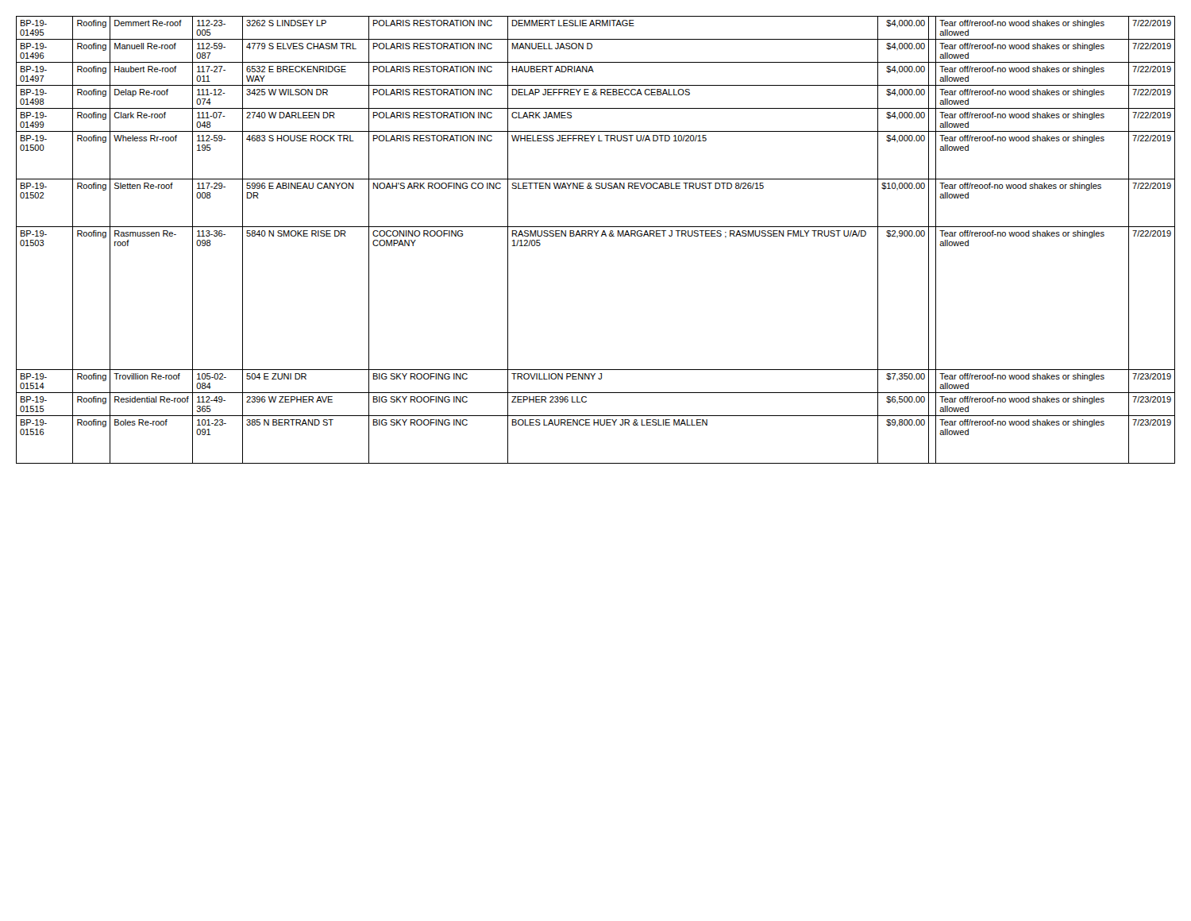| BP-19-01495 | Roofing | Demmert Re-roof | 112-23-005 | 3262 S LINDSEY LP | POLARIS RESTORATION INC | DEMMERT LESLIE ARMITAGE | $4,000.00 | | Tear off/reroof-no wood shakes or shingles allowed | 7/22/2019 |
| BP-19-01496 | Roofing | Manuell Re-roof | 112-59-087 | 4779 S ELVES CHASM TRL | POLARIS RESTORATION INC | MANUELL JASON D | $4,000.00 | | Tear off/reroof-no wood shakes or shingles allowed | 7/22/2019 |
| BP-19-01497 | Roofing | Haubert Re-roof | 117-27-011 | 6532 E BRECKENRIDGE WAY | POLARIS RESTORATION INC | HAUBERT ADRIANA | $4,000.00 | | Tear off/reroof-no wood shakes or shingles allowed | 7/22/2019 |
| BP-19-01498 | Roofing | Delap Re-roof | 111-12-074 | 3425 W WILSON DR | POLARIS RESTORATION INC | DELAP JEFFREY E & REBECCA CEBALLOS | $4,000.00 | | Tear off/reroof-no wood shakes or shingles allowed | 7/22/2019 |
| BP-19-01499 | Roofing | Clark Re-roof | 111-07-048 | 2740 W DARLEEN DR | POLARIS RESTORATION INC | CLARK JAMES | $4,000.00 | | Tear off/reroof-no wood shakes or shingles allowed | 7/22/2019 |
| BP-19-01500 | Roofing | Wheless Rr-roof | 112-59-195 | 4683 S HOUSE ROCK TRL | POLARIS RESTORATION INC | WHELESS JEFFREY L TRUST U/A DTD 10/20/15 | $4,000.00 | | Tear off/reroof-no wood shakes or shingles allowed | 7/22/2019 |
| BP-19-01502 | Roofing | Sletten Re-roof | 117-29-008 | 5996 E ABINEAU CANYON DR | NOAH'S ARK ROOFING CO INC | SLETTEN WAYNE & SUSAN REVOCABLE TRUST DTD 8/26/15 | $10,000.00 | | Tear off/reoof-no wood shakes or shingles allowed | 7/22/2019 |
| BP-19-01503 | Roofing | Rasmussen Re-roof | 113-36-098 | 5840 N SMOKE RISE DR | COCONINO ROOFING COMPANY | RASMUSSEN BARRY A & MARGARET J TRUSTEES ; RASMUSSEN FMLY TRUST U/A/D 1/12/05 | $2,900.00 | | Tear off/reroof-no wood shakes or shingles allowed | 7/22/2019 |
| BP-19-01514 | Roofing | Trovillion Re-roof | 105-02-084 | 504 E ZUNI DR | BIG SKY ROOFING INC | TROVILLION PENNY J | $7,350.00 | | Tear off/reroof-no wood shakes or shingles allowed | 7/23/2019 |
| BP-19-01515 | Roofing | Residential Re-roof | 112-49-365 | 2396 W ZEPHER AVE | BIG SKY ROOFING INC | ZEPHER 2396 LLC | $6,500.00 | | Tear off/reroof-no wood shakes or shingles allowed | 7/23/2019 |
| BP-19-01516 | Roofing | Boles Re-roof | 101-23-091 | 385 N BERTRAND ST | BIG SKY ROOFING INC | BOLES LAURENCE HUEY JR & LESLIE MALLEN | $9,800.00 | | Tear off/reroof-no wood shakes or shingles allowed | 7/23/2019 |